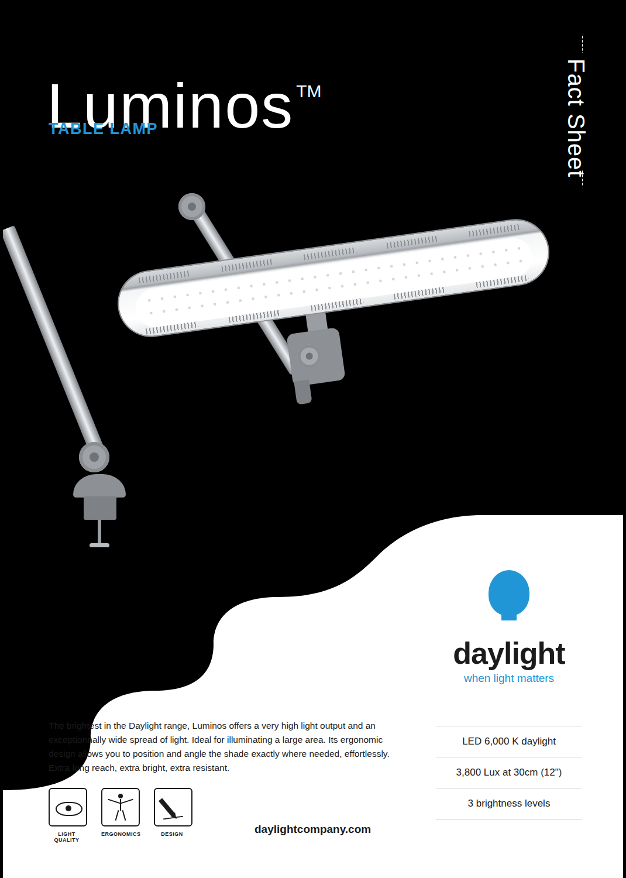LuminosTM
TABLE LAMP
Fact Sheet
daylight
when light matters
LED 6,000 K daylight
3,800 Lux at 30cm (12")
3 brightness levels
The brightest in the Daylight range, Luminos offers a very high light output and an exceptionnally wide spread of light. Ideal for illuminating a large area. Its ergonomic design allows you to position and angle the shade exactly where needed, effortlessly. Extra long reach, extra bright, extra resistant.
LIGHT QUALITY
ERGONOMICS
DESIGN
daylightcompany.com